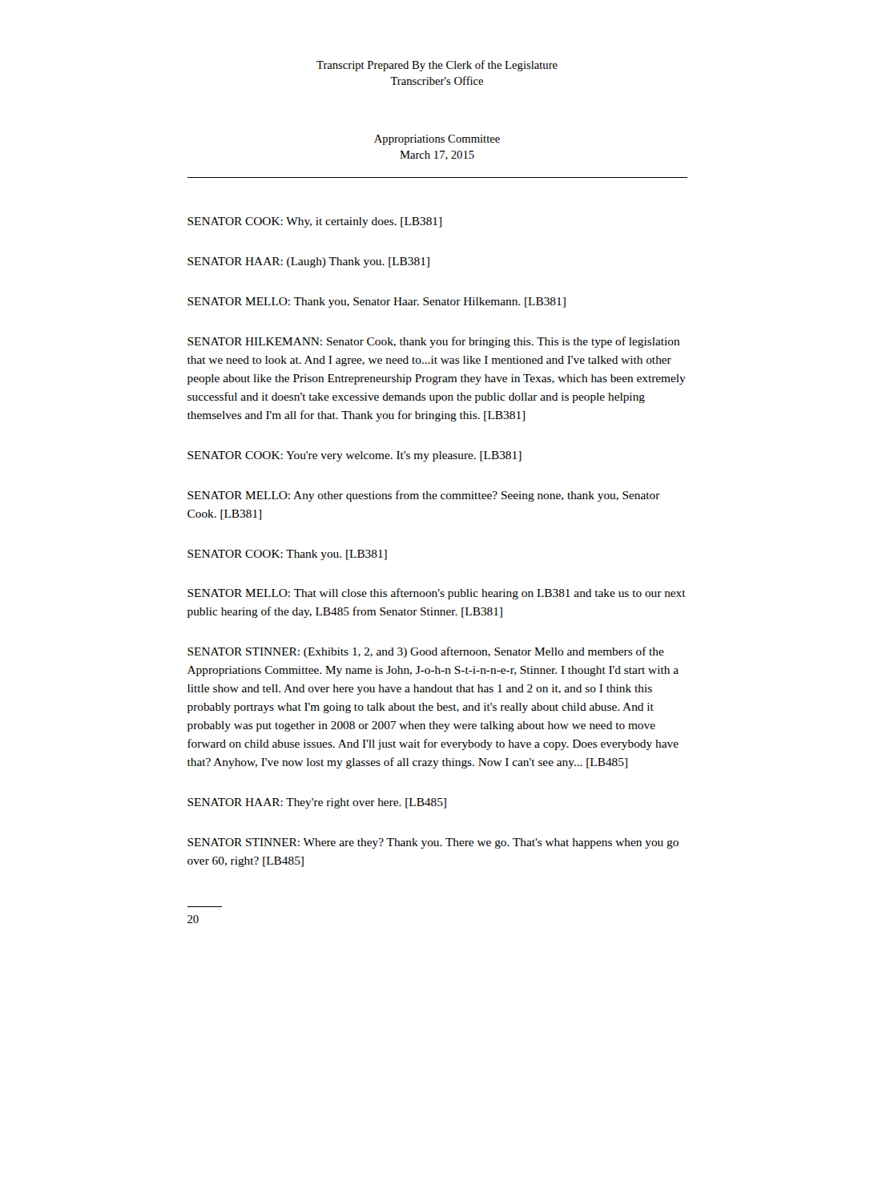Transcript Prepared By the Clerk of the Legislature
Transcriber's Office
Appropriations Committee
March 17, 2015
SENATOR COOK: Why, it certainly does. [LB381]
SENATOR HAAR: (Laugh) Thank you. [LB381]
SENATOR MELLO: Thank you, Senator Haar. Senator Hilkemann. [LB381]
SENATOR HILKEMANN: Senator Cook, thank you for bringing this. This is the type of legislation that we need to look at. And I agree, we need to...it was like I mentioned and I've talked with other people about like the Prison Entrepreneurship Program they have in Texas, which has been extremely successful and it doesn't take excessive demands upon the public dollar and is people helping themselves and I'm all for that. Thank you for bringing this. [LB381]
SENATOR COOK: You're very welcome. It's my pleasure. [LB381]
SENATOR MELLO: Any other questions from the committee? Seeing none, thank you, Senator Cook. [LB381]
SENATOR COOK: Thank you. [LB381]
SENATOR MELLO: That will close this afternoon's public hearing on LB381 and take us to our next public hearing of the day, LB485 from Senator Stinner. [LB381]
SENATOR STINNER: (Exhibits 1, 2, and 3) Good afternoon, Senator Mello and members of the Appropriations Committee. My name is John, J-o-h-n S-t-i-n-n-e-r, Stinner. I thought I'd start with a little show and tell. And over here you have a handout that has 1 and 2 on it, and so I think this probably portrays what I'm going to talk about the best, and it's really about child abuse. And it probably was put together in 2008 or 2007 when they were talking about how we need to move forward on child abuse issues. And I'll just wait for everybody to have a copy. Does everybody have that? Anyhow, I've now lost my glasses of all crazy things. Now I can't see any... [LB485]
SENATOR HAAR: They're right over here. [LB485]
SENATOR STINNER: Where are they? Thank you. There we go. That's what happens when you go over 60, right? [LB485]
20